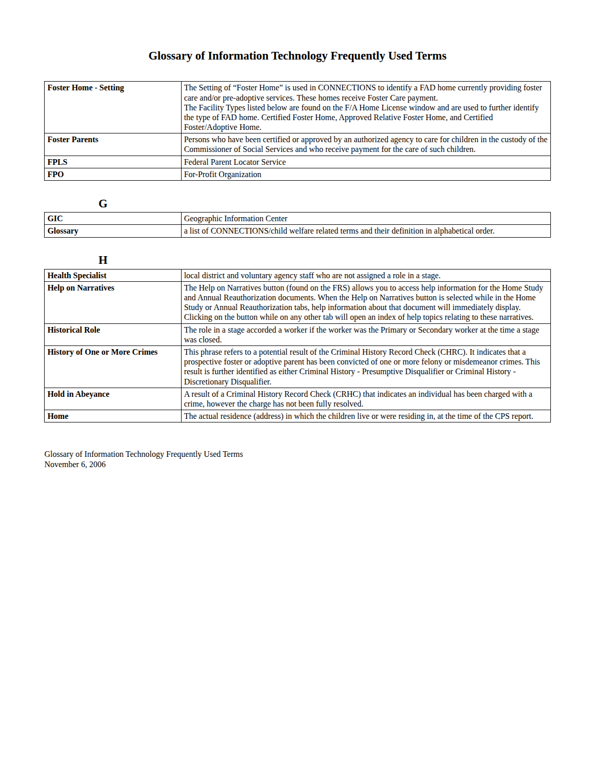Glossary of Information Technology Frequently Used Terms
| Foster Home - Setting | The Setting of “Foster Home” is used in CONNECTIONS to identify a FAD home currently providing foster care and/or pre-adoptive services. These homes receive Foster Care payment. The Facility Types listed below are found on the F/A Home License window and are used to further identify the type of FAD home. Certified Foster Home, Approved Relative Foster Home, and Certified Foster/Adoptive Home. |
| Foster Parents | Persons who have been certified or approved by an authorized agency to care for children in the custody of the Commissioner of Social Services and who receive payment for the care of such children. |
| FPLS | Federal Parent Locator Service |
| FPO | For-Profit Organization |
G
| GIC | Geographic Information Center |
| Glossary | a list of CONNECTIONS/child welfare related terms and their definition in alphabetical order. |
H
| Health Specialist | local district and voluntary agency staff who are not assigned a role in a stage. |
| Help on Narratives | The Help on Narratives button (found on the FRS) allows you to access help information for the Home Study and Annual Reauthorization documents. When the Help on Narratives button is selected while in the Home Study or Annual Reauthorization tabs, help information about that document will immediately display. Clicking on the button while on any other tab will open an index of help topics relating to these narratives. |
| Historical Role | The role in a stage accorded a worker if the worker was the Primary or Secondary worker at the time a stage was closed. |
| History of One or More Crimes | This phrase refers to a potential result of the Criminal History Record Check (CHRC). It indicates that a prospective foster or adoptive parent has been convicted of one or more felony or misdemeanor crimes. This result is further identified as either Criminal History - Presumptive Disqualifier or Criminal History - Discretionary Disqualifier. |
| Hold in Abeyance | A result of a Criminal History Record Check (CRHC) that indicates an individual has been charged with a crime, however the charge has not been fully resolved. |
| Home | The actual residence (address) in which the children live or were residing in, at the time of the CPS report. |
Glossary of Information Technology Frequently Used Terms
November 6, 2006